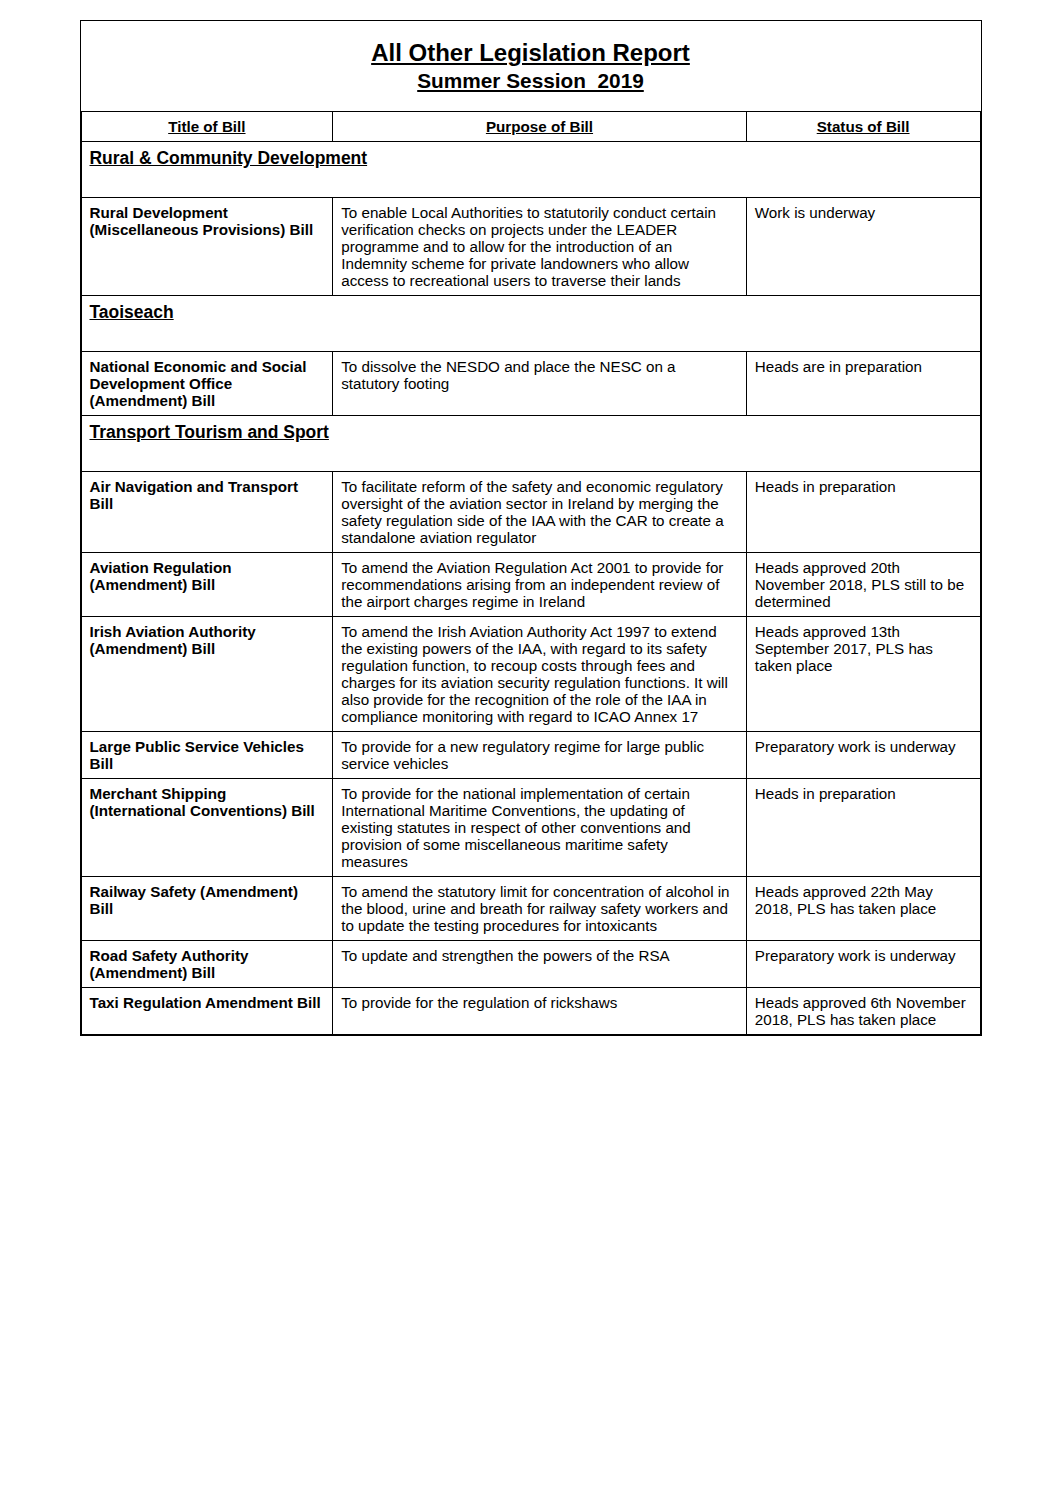All Other Legislation Report
Summer Session 2019
| Title of Bill | Purpose of Bill | Status of Bill |
| --- | --- | --- |
| Rural & Community Development |
| Rural Development (Miscellaneous Provisions) Bill | To enable Local Authorities to statutorily conduct certain verification checks on projects under the LEADER programme and to allow for the introduction of an Indemnity scheme for private landowners who allow access to recreational users to traverse their lands | Work is underway |
| Taoiseach |
| National Economic and Social Development Office (Amendment) Bill | To dissolve the NESDO and place the NESC on a statutory footing | Heads are in preparation |
| Transport Tourism and Sport |
| Air Navigation and Transport Bill | To facilitate reform of the safety and economic regulatory oversight of the aviation sector in Ireland by merging the safety regulation side of the IAA with the CAR to create a standalone aviation regulator | Heads in preparation |
| Aviation Regulation (Amendment) Bill | To amend the Aviation Regulation Act 2001 to provide for recommendations arising from an independent review of the airport charges regime in Ireland | Heads approved 20th November 2018, PLS still to be determined |
| Irish Aviation Authority (Amendment) Bill | To amend the Irish Aviation Authority Act 1997 to extend the existing powers of the IAA, with regard to its safety regulation function, to recoup costs through fees and charges for its aviation security regulation functions. It will also provide for the recognition of the role of the IAA in compliance monitoring with regard to ICAO Annex 17 | Heads approved 13th September 2017, PLS has taken place |
| Large Public Service Vehicles Bill | To provide for a new regulatory regime for large public service vehicles | Preparatory work is underway |
| Merchant Shipping (International Conventions) Bill | To provide for the national implementation of certain International Maritime Conventions, the updating of existing statutes in respect of other conventions and provision of some miscellaneous maritime safety measures | Heads in preparation |
| Railway Safety (Amendment) Bill | To amend the statutory limit for concentration of alcohol in the blood, urine and breath for railway safety workers and to update the testing procedures for intoxicants | Heads approved 22th May 2018, PLS has taken place |
| Road Safety Authority (Amendment) Bill | To update and strengthen the powers of the RSA | Preparatory work is underway |
| Taxi Regulation Amendment Bill | To provide for the regulation of rickshaws | Heads approved 6th November 2018, PLS has taken place |